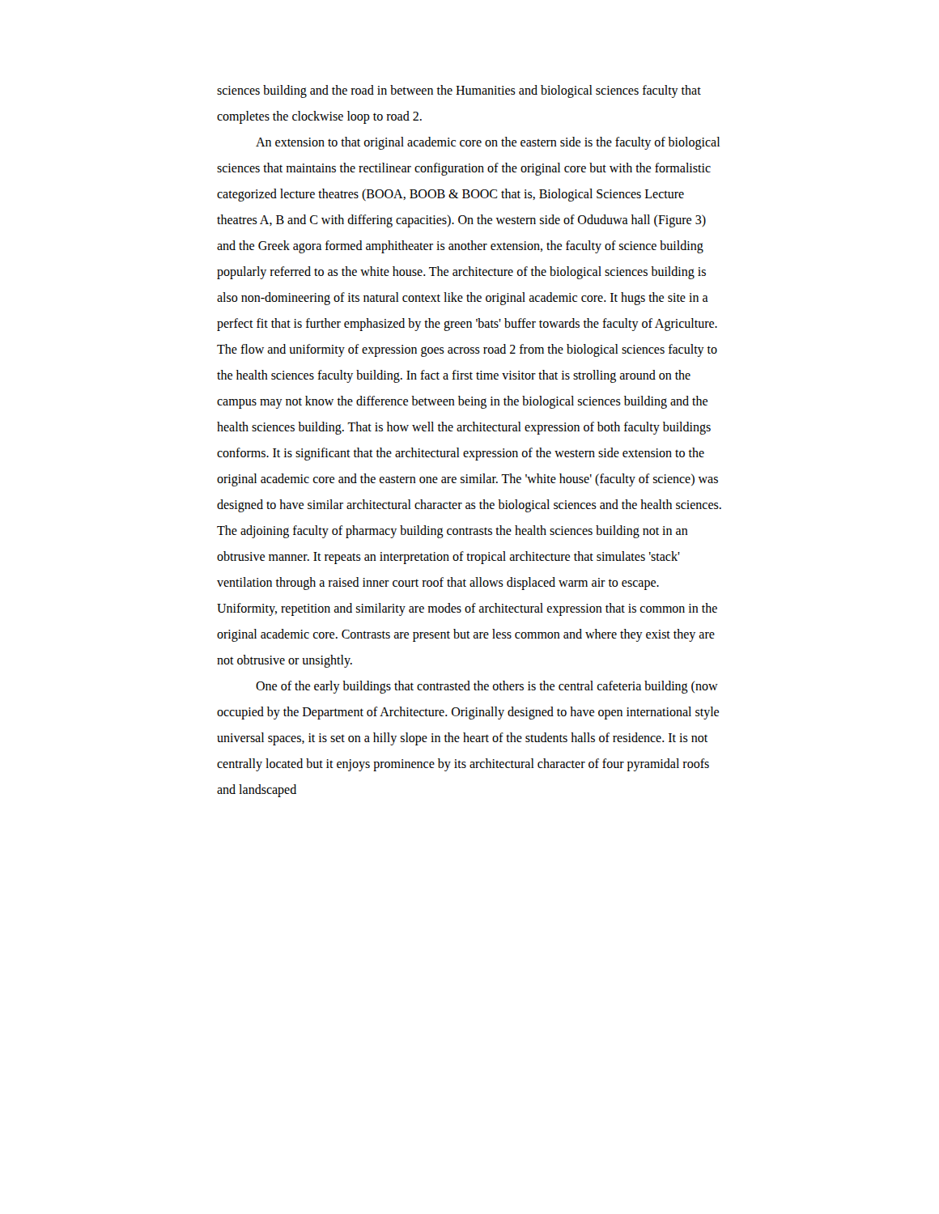sciences building and the road in between the Humanities and biological sciences faculty that completes the clockwise loop to road 2.
An extension to that original academic core on the eastern side is the faculty of biological sciences that maintains the rectilinear configuration of the original core but with the formalistic categorized lecture theatres (BOOA, BOOB & BOOC that is, Biological Sciences Lecture theatres A, B and C with differing capacities). On the western side of Oduduwa hall (Figure 3) and the Greek agora formed amphitheater is another extension, the faculty of science building popularly referred to as the white house. The architecture of the biological sciences building is also non-domineering of its natural context like the original academic core. It hugs the site in a perfect fit that is further emphasized by the green 'bats' buffer towards the faculty of Agriculture. The flow and uniformity of expression goes across road 2 from the biological sciences faculty to the health sciences faculty building. In fact a first time visitor that is strolling around on the campus may not know the difference between being in the biological sciences building and the health sciences building. That is how well the architectural expression of both faculty buildings conforms. It is significant that the architectural expression of the western side extension to the original academic core and the eastern one are similar. The 'white house' (faculty of science) was designed to have similar architectural character as the biological sciences and the health sciences. The adjoining faculty of pharmacy building contrasts the health sciences building not in an obtrusive manner. It repeats an interpretation of tropical architecture that simulates 'stack' ventilation through a raised inner court roof that allows displaced warm air to escape. Uniformity, repetition and similarity are modes of architectural expression that is common in the original academic core. Contrasts are present but are less common and where they exist they are not obtrusive or unsightly.
One of the early buildings that contrasted the others is the central cafeteria building (now occupied by the Department of Architecture. Originally designed to have open international style universal spaces, it is set on a hilly slope in the heart of the students halls of residence. It is not centrally located but it enjoys prominence by its architectural character of four pyramidal roofs and landscaped